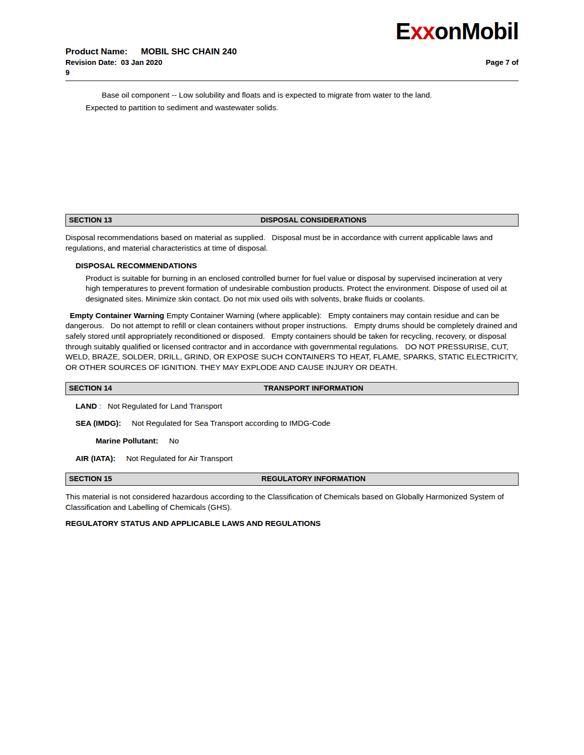ExxonMobil
Product Name: MOBIL SHC CHAIN 240
Page 7 of Revision Date: 03 Jan 2020
9
Base oil component -- Low solubility and floats and is expected to migrate from water to the land.
Expected to partition to sediment and wastewater solids.
SECTION 13 DISPOSAL CONSIDERATIONS
Disposal recommendations based on material as supplied. Disposal must be in accordance with current applicable laws and regulations, and material characteristics at time of disposal.
DISPOSAL RECOMMENDATIONS
Product is suitable for burning in an enclosed controlled burner for fuel value or disposal by supervised incineration at very high temperatures to prevent formation of undesirable combustion products. Protect the environment. Dispose of used oil at designated sites. Minimize skin contact. Do not mix used oils with solvents, brake fluids or coolants.
Empty Container Warning Empty Container Warning (where applicable): Empty containers may contain residue and can be dangerous. Do not attempt to refill or clean containers without proper instructions. Empty drums should be completely drained and safely stored until appropriately reconditioned or disposed. Empty containers should be taken for recycling, recovery, or disposal through suitably qualified or licensed contractor and in accordance with governmental regulations. DO NOT PRESSURISE, CUT, WELD, BRAZE, SOLDER, DRILL, GRIND, OR EXPOSE SUCH CONTAINERS TO HEAT, FLAME, SPARKS, STATIC ELECTRICITY, OR OTHER SOURCES OF IGNITION. THEY MAY EXPLODE AND CAUSE INJURY OR DEATH.
SECTION 14 TRANSPORT INFORMATION
LAND : Not Regulated for Land Transport
SEA (IMDG): Not Regulated for Sea Transport according to IMDG-Code
Marine Pollutant: No
AIR (IATA): Not Regulated for Air Transport
SECTION 15 REGULATORY INFORMATION
This material is not considered hazardous according to the Classification of Chemicals based on Globally Harmonized System of Classification and Labelling of Chemicals (GHS).
REGULATORY STATUS AND APPLICABLE LAWS AND REGULATIONS